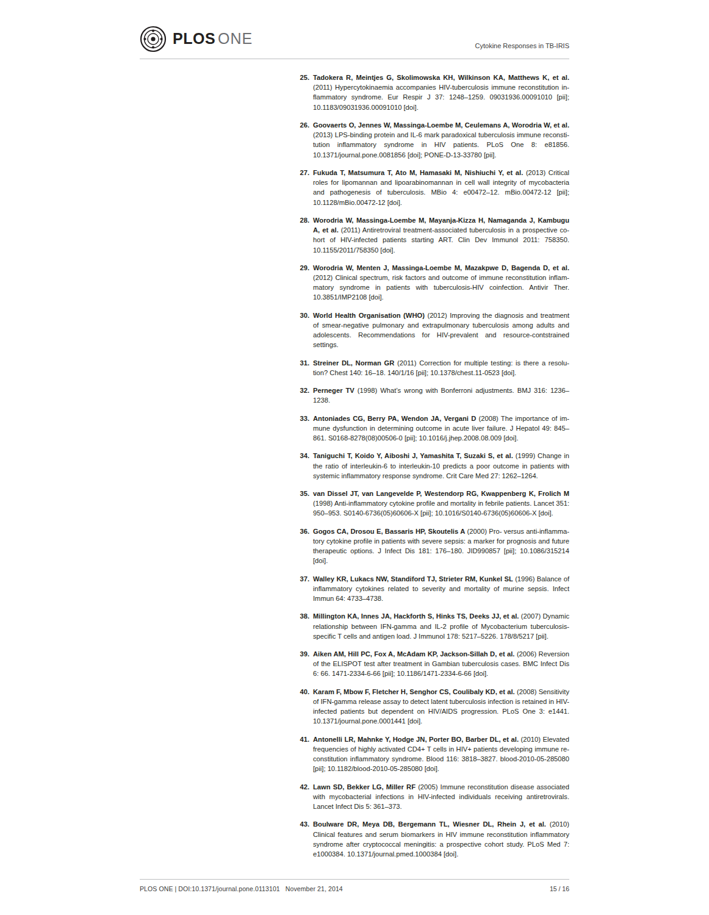PLOS ONE
Cytokine Responses in TB-IRIS
Tadokera R, Meintjes G, Skolimowska KH, Wilkinson KA, Matthews K, et al. (2011) Hypercytokinaemia accompanies HIV-tuberculosis immune reconstitution inflammatory syndrome. Eur Respir J 37: 1248–1259. 09031936.00091010 [pii]; 10.1183/09031936.00091010 [doi].
Goovaerts O, Jennes W, Massinga-Loembe M, Ceulemans A, Worodria W, et al. (2013) LPS-binding protein and IL-6 mark paradoxical tuberculosis immune reconstitution inflammatory syndrome in HIV patients. PLoS One 8: e81856. 10.1371/journal.pone.0081856 [doi]; PONE-D-13-33780 [pii].
Fukuda T, Matsumura T, Ato M, Hamasaki M, Nishiuchi Y, et al. (2013) Critical roles for lipomannan and lipoarabinomannan in cell wall integrity of mycobacteria and pathogenesis of tuberculosis. MBio 4: e00472–12. mBio.00472-12 [pii]; 10.1128/mBio.00472-12 [doi].
Worodria W, Massinga-Loembe M, Mayanja-Kizza H, Namaganda J, Kambugu A, et al. (2011) Antiretroviral treatment-associated tuberculosis in a prospective cohort of HIV-infected patients starting ART. Clin Dev Immunol 2011: 758350. 10.1155/2011/758350 [doi].
Worodria W, Menten J, Massinga-Loembe M, Mazakpwe D, Bagenda D, et al. (2012) Clinical spectrum, risk factors and outcome of immune reconstitution inflammatory syndrome in patients with tuberculosis-HIV coinfection. Antivir Ther. 10.3851/IMP2108 [doi].
World Health Organisation (WHO) (2012) Improving the diagnosis and treatment of smear-negative pulmonary and extrapulmonary tuberculosis among adults and adolescents. Recommendations for HIV-prevalent and resource-contstrained settings.
Streiner DL, Norman GR (2011) Correction for multiple testing: is there a resolution? Chest 140: 16–18. 140/1/16 [pii]; 10.1378/chest.11-0523 [doi].
Perneger TV (1998) What’s wrong with Bonferroni adjustments. BMJ 316: 1236–1238.
Antoniades CG, Berry PA, Wendon JA, Vergani D (2008) The importance of immune dysfunction in determining outcome in acute liver failure. J Hepatol 49: 845–861. S0168-8278(08)00506-0 [pii]; 10.1016/j.jhep.2008.08.009 [doi].
Taniguchi T, Koido Y, Aiboshi J, Yamashita T, Suzaki S, et al. (1999) Change in the ratio of interleukin-6 to interleukin-10 predicts a poor outcome in patients with systemic inflammatory response syndrome. Crit Care Med 27: 1262–1264.
van Dissel JT, van Langevelde P, Westendorp RG, Kwappenberg K, Frolich M (1998) Anti-inflammatory cytokine profile and mortality in febrile patients. Lancet 351: 950–953. S0140-6736(05)60606-X [pii]; 10.1016/S0140-6736(05)60606-X [doi].
Gogos CA, Drosou E, Bassaris HP, Skoutelis A (2000) Pro- versus anti-inflammatory cytokine profile in patients with severe sepsis: a marker for prognosis and future therapeutic options. J Infect Dis 181: 176–180. JID990857 [pii]; 10.1086/315214 [doi].
Walley KR, Lukacs NW, Standiford TJ, Strieter RM, Kunkel SL (1996) Balance of inflammatory cytokines related to severity and mortality of murine sepsis. Infect Immun 64: 4733–4738.
Millington KA, Innes JA, Hackforth S, Hinks TS, Deeks JJ, et al. (2007) Dynamic relationship between IFN-gamma and IL-2 profile of Mycobacterium tuberculosis-specific T cells and antigen load. J Immunol 178: 5217–5226. 178/8/5217 [pii].
Aiken AM, Hill PC, Fox A, McAdam KP, Jackson-Sillah D, et al. (2006) Reversion of the ELISPOT test after treatment in Gambian tuberculosis cases. BMC Infect Dis 6: 66. 1471-2334-6-66 [pii]; 10.1186/1471-2334-6-66 [doi].
Karam F, Mbow F, Fletcher H, Senghor CS, Coulibaly KD, et al. (2008) Sensitivity of IFN-gamma release assay to detect latent tuberculosis infection is retained in HIV-infected patients but dependent on HIV/AIDS progression. PLoS One 3: e1441. 10.1371/journal.pone.0001441 [doi].
Antonelli LR, Mahnke Y, Hodge JN, Porter BO, Barber DL, et al. (2010) Elevated frequencies of highly activated CD4+ T cells in HIV+ patients developing immune reconstitution inflammatory syndrome. Blood 116: 3818–3827. blood-2010-05-285080 [pii]; 10.1182/blood-2010-05-285080 [doi].
Lawn SD, Bekker LG, Miller RF (2005) Immune reconstitution disease associated with mycobacterial infections in HIV-infected individuals receiving antiretrovirals. Lancet Infect Dis 5: 361–373.
Boulware DR, Meya DB, Bergemann TL, Wiesner DL, Rhein J, et al. (2010) Clinical features and serum biomarkers in HIV immune reconstitution inflammatory syndrome after cryptococcal meningitis: a prospective cohort study. PLoS Med 7: e1000384. 10.1371/journal.pmed.1000384 [doi].
PLOS ONE | DOI:10.1371/journal.pone.0113101 November 21, 2014
15 / 16